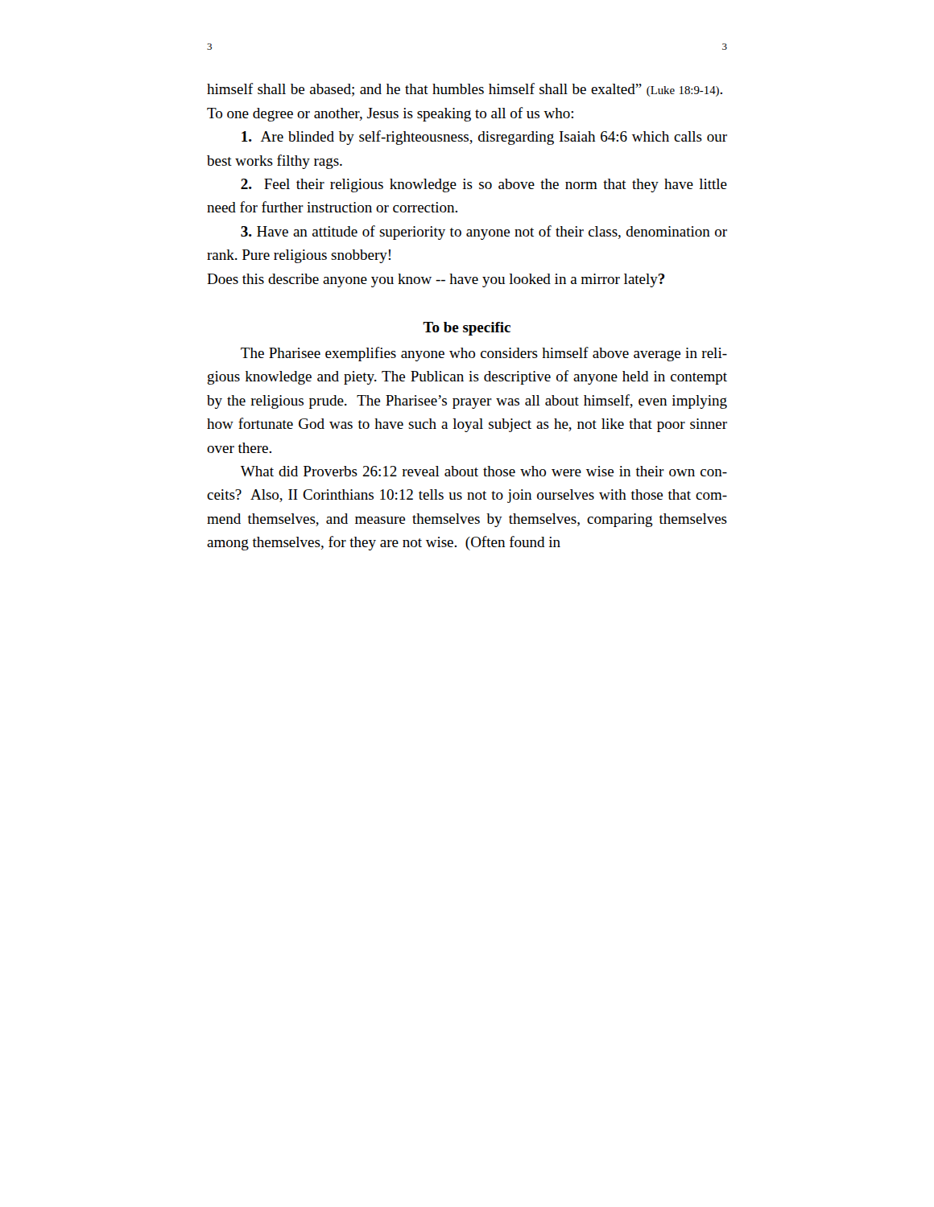3 3
himself shall be abased; and he that humbles himself shall be exalted” (Luke 18:9-14). To one degree or another, Jesus is speaking to all of us who:
1. Are blinded by self-righteousness, disregarding Isaiah 64:6 which calls our best works filthy rags.
2. Feel their religious knowledge is so above the norm that they have little need for further instruction or correction.
3. Have an attitude of superiority to anyone not of their class, denomination or rank. Pure religious snobbery!
Does this describe anyone you know -- have you looked in a mirror lately?
To be specific
The Pharisee exemplifies anyone who considers himself above average in religious knowledge and piety. The Publican is descriptive of anyone held in contempt by the religious prude. The Pharisee’s prayer was all about himself, even implying how fortunate God was to have such a loyal subject as he, not like that poor sinner over there.
What did Proverbs 26:12 reveal about those who were wise in their own conceits? Also, II Corinthians 10:12 tells us not to join ourselves with those that commend themselves, and measure themselves by themselves, comparing themselves among themselves, for they are not wise. (Often found in